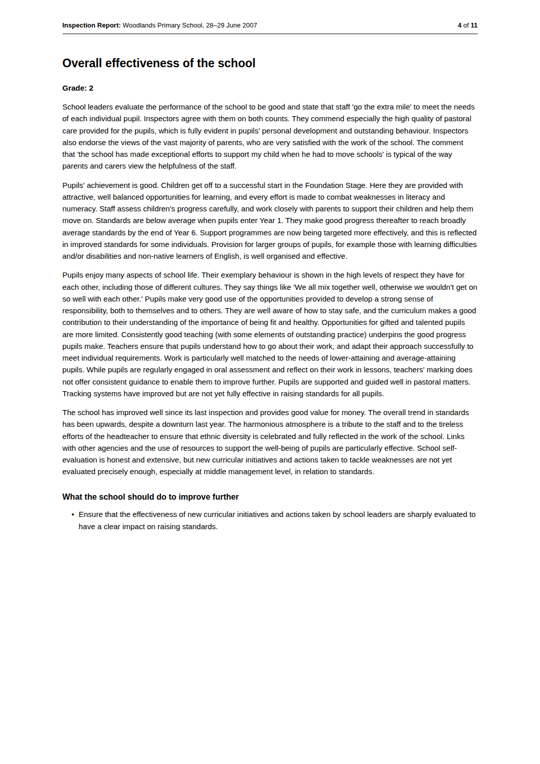Inspection Report: Woodlands Primary School, 28–29 June 2007
4 of 11
Overall effectiveness of the school
Grade: 2
School leaders evaluate the performance of the school to be good and state that staff 'go the extra mile' to meet the needs of each individual pupil. Inspectors agree with them on both counts. They commend especially the high quality of pastoral care provided for the pupils, which is fully evident in pupils' personal development and outstanding behaviour. Inspectors also endorse the views of the vast majority of parents, who are very satisfied with the work of the school. The comment that 'the school has made exceptional efforts to support my child when he had to move schools' is typical of the way parents and carers view the helpfulness of the staff.
Pupils' achievement is good. Children get off to a successful start in the Foundation Stage. Here they are provided with attractive, well balanced opportunities for learning, and every effort is made to combat weaknesses in literacy and numeracy. Staff assess children's progress carefully, and work closely with parents to support their children and help them move on. Standards are below average when pupils enter Year 1. They make good progress thereafter to reach broadly average standards by the end of Year 6. Support programmes are now being targeted more effectively, and this is reflected in improved standards for some individuals. Provision for larger groups of pupils, for example those with learning difficulties and/or disabilities and non-native learners of English, is well organised and effective.
Pupils enjoy many aspects of school life. Their exemplary behaviour is shown in the high levels of respect they have for each other, including those of different cultures. They say things like 'We all mix together well, otherwise we wouldn't get on so well with each other.' Pupils make very good use of the opportunities provided to develop a strong sense of responsibility, both to themselves and to others. They are well aware of how to stay safe, and the curriculum makes a good contribution to their understanding of the importance of being fit and healthy. Opportunities for gifted and talented pupils are more limited. Consistently good teaching (with some elements of outstanding practice) underpins the good progress pupils make. Teachers ensure that pupils understand how to go about their work, and adapt their approach successfully to meet individual requirements. Work is particularly well matched to the needs of lower-attaining and average-attaining pupils. While pupils are regularly engaged in oral assessment and reflect on their work in lessons, teachers' marking does not offer consistent guidance to enable them to improve further. Pupils are supported and guided well in pastoral matters. Tracking systems have improved but are not yet fully effective in raising standards for all pupils.
The school has improved well since its last inspection and provides good value for money. The overall trend in standards has been upwards, despite a downturn last year. The harmonious atmosphere is a tribute to the staff and to the tireless efforts of the headteacher to ensure that ethnic diversity is celebrated and fully reflected in the work of the school. Links with other agencies and the use of resources to support the well-being of pupils are particularly effective. School self-evaluation is honest and extensive, but new curricular initiatives and actions taken to tackle weaknesses are not yet evaluated precisely enough, especially at middle management level, in relation to standards.
What the school should do to improve further
Ensure that the effectiveness of new curricular initiatives and actions taken by school leaders are sharply evaluated to have a clear impact on raising standards.